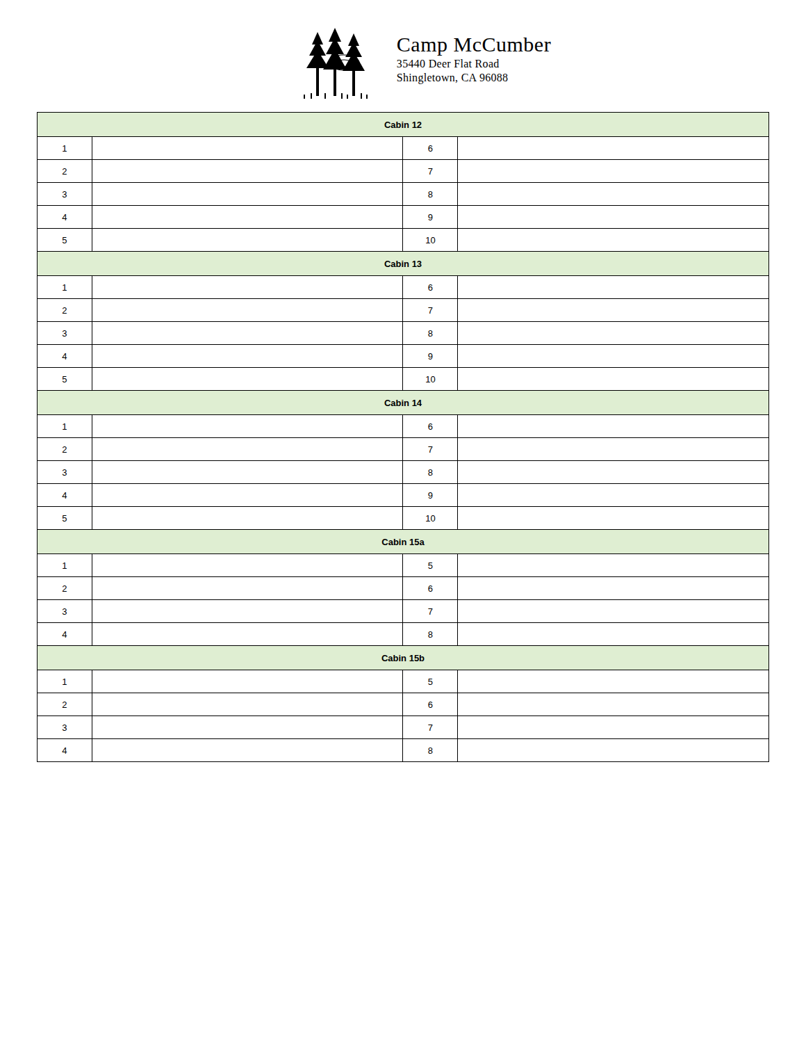Camp McCumber
35440 Deer Flat Road
Shingletown, CA 96088
| Cabin 12 |
| --- |
| 1 | | 6 | |
| 2 | | 7 | |
| 3 | | 8 | |
| 4 | | 9 | |
| 5 | | 10 | |
| Cabin 13 |
| 1 | | 6 | |
| 2 | | 7 | |
| 3 | | 8 | |
| 4 | | 9 | |
| 5 | | 10 | |
| Cabin 14 |
| 1 | | 6 | |
| 2 | | 7 | |
| 3 | | 8 | |
| 4 | | 9 | |
| 5 | | 10 | |
| Cabin 15a |
| 1 | | 5 | |
| 2 | | 6 | |
| 3 | | 7 | |
| 4 | | 8 | |
| Cabin 15b |
| 1 | | 5 | |
| 2 | | 6 | |
| 3 | | 7 | |
| 4 | | 8 | |